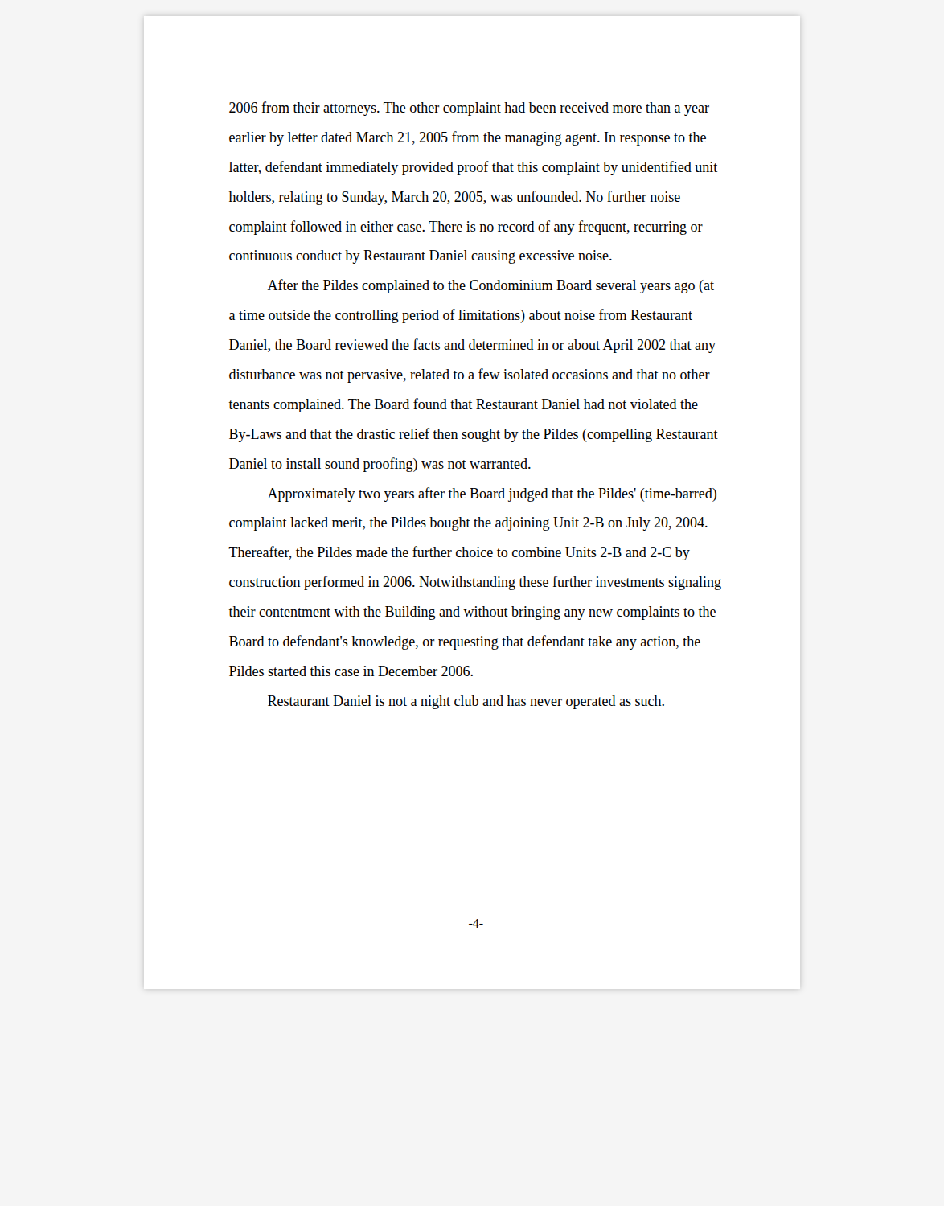2006 from their attorneys. The other complaint had been received more than a year earlier by letter dated March 21, 2005 from the managing agent. In response to the latter, defendant immediately provided proof that this complaint by unidentified unit holders, relating to Sunday, March 20, 2005, was unfounded. No further noise complaint followed in either case. There is no record of any frequent, recurring or continuous conduct by Restaurant Daniel causing excessive noise.
After the Pildes complained to the Condominium Board several years ago (at a time outside the controlling period of limitations) about noise from Restaurant Daniel, the Board reviewed the facts and determined in or about April 2002 that any disturbance was not pervasive, related to a few isolated occasions and that no other tenants complained. The Board found that Restaurant Daniel had not violated the By-Laws and that the drastic relief then sought by the Pildes (compelling Restaurant Daniel to install sound proofing) was not warranted.
Approximately two years after the Board judged that the Pildes' (time-barred) complaint lacked merit, the Pildes bought the adjoining Unit 2-B on July 20, 2004. Thereafter, the Pildes made the further choice to combine Units 2-B and 2-C by construction performed in 2006. Notwithstanding these further investments signaling their contentment with the Building and without bringing any new complaints to the Board to defendant's knowledge, or requesting that defendant take any action, the Pildes started this case in December 2006.
Restaurant Daniel is not a night club and has never operated as such.
-4-